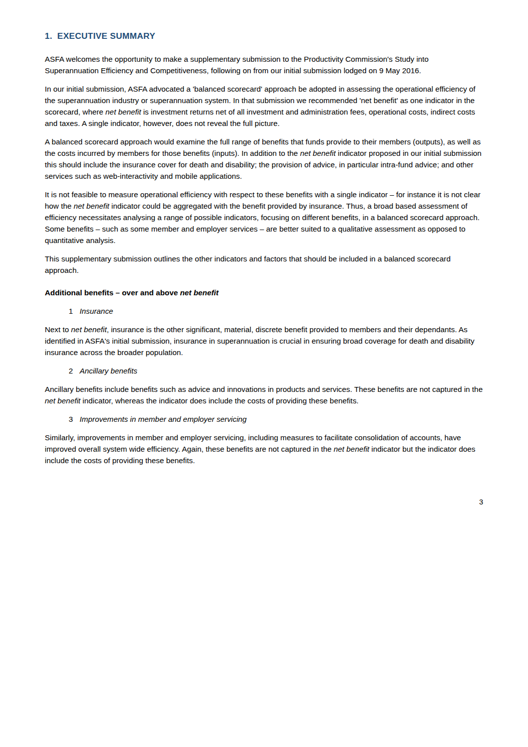1. EXECUTIVE SUMMARY
ASFA welcomes the opportunity to make a supplementary submission to the Productivity Commission's Study into Superannuation Efficiency and Competitiveness, following on from our initial submission lodged on 9 May 2016.
In our initial submission, ASFA advocated a 'balanced scorecard' approach be adopted in assessing the operational efficiency of the superannuation industry or superannuation system. In that submission we recommended 'net benefit' as one indicator in the scorecard, where net benefit is investment returns net of all investment and administration fees, operational costs, indirect costs and taxes. A single indicator, however, does not reveal the full picture.
A balanced scorecard approach would examine the full range of benefits that funds provide to their members (outputs), as well as the costs incurred by members for those benefits (inputs). In addition to the net benefit indicator proposed in our initial submission this should include the insurance cover for death and disability; the provision of advice, in particular intra-fund advice; and other services such as web-interactivity and mobile applications.
It is not feasible to measure operational efficiency with respect to these benefits with a single indicator – for instance it is not clear how the net benefit indicator could be aggregated with the benefit provided by insurance. Thus, a broad based assessment of efficiency necessitates analysing a range of possible indicators, focusing on different benefits, in a balanced scorecard approach. Some benefits – such as some member and employer services – are better suited to a qualitative assessment as opposed to quantitative analysis.
This supplementary submission outlines the other indicators and factors that should be included in a balanced scorecard approach.
Additional benefits – over and above net benefit
1 Insurance
Next to net benefit, insurance is the other significant, material, discrete benefit provided to members and their dependants. As identified in ASFA's initial submission, insurance in superannuation is crucial in ensuring broad coverage for death and disability insurance across the broader population.
2 Ancillary benefits
Ancillary benefits include benefits such as advice and innovations in products and services. These benefits are not captured in the net benefit indicator, whereas the indicator does include the costs of providing these benefits.
3 Improvements in member and employer servicing
Similarly, improvements in member and employer servicing, including measures to facilitate consolidation of accounts, have improved overall system wide efficiency. Again, these benefits are not captured in the net benefit indicator but the indicator does include the costs of providing these benefits.
3